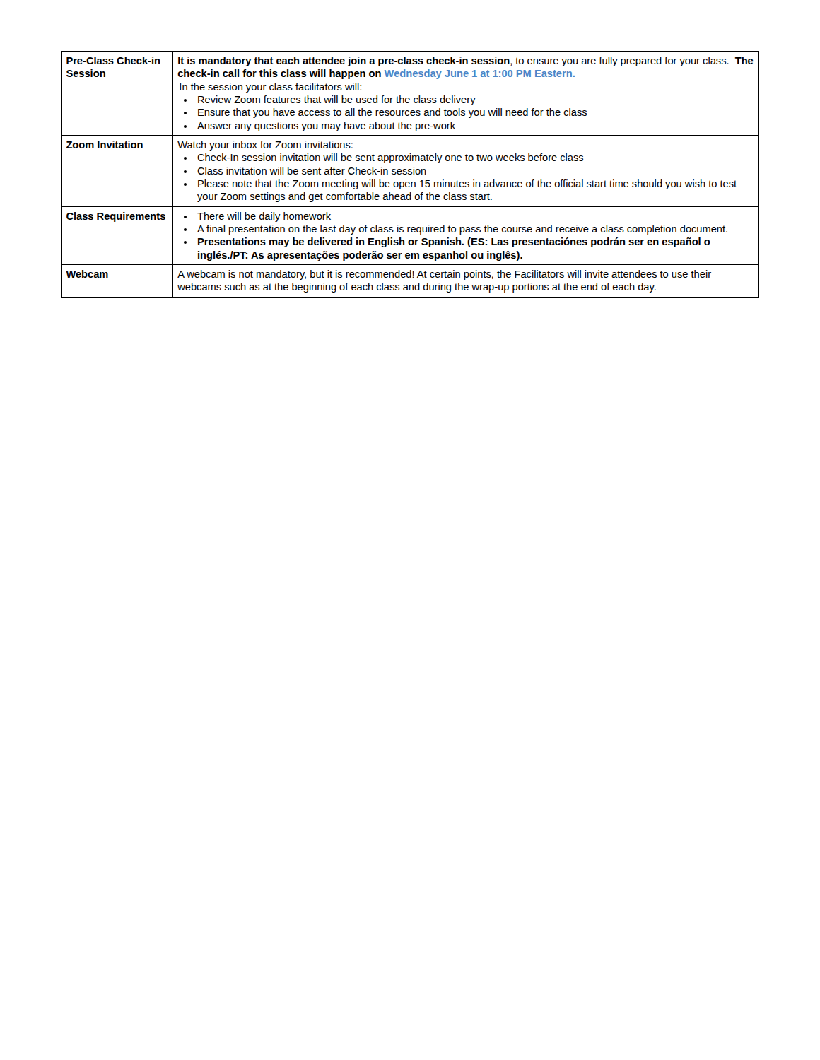| Pre-Class Check-in Session | It is mandatory that each attendee join a pre-class check-in session , to ensure you are fully prepared for your class. The check-in call for this class will happen on Wednesday June 1 at 1:00 PM Eastern. In the session your class facilitators will: Review Zoom features that will be used for the class delivery Ensure that you have access to all the resources and tools you will need for the class Answer any questions you may have about the pre-work |
| Zoom Invitation | Watch your inbox for Zoom invitations: Check-In session invitation will be sent approximately one to two weeks before class Class invitation will be sent after Check-in session Please note that the Zoom meeting will be open 15 minutes in advance of the official start time should you wish to test your Zoom settings and get comfortable ahead of the class start. |
| Class Requirements | There will be daily homework A final presentation on the last day of class is required to pass the course and receive a class completion document. Presentations may be delivered in English or Spanish. (ES: Las presentaciónes podrán ser en español o inglés./PT: As apresentações poderão ser em espanhol ou inglês). |
| Webcam | A webcam is not mandatory, but it is recommended! At certain points, the Facilitators will invite attendees to use their webcams such as at the beginning of each class and during the wrap-up portions at the end of each day. |